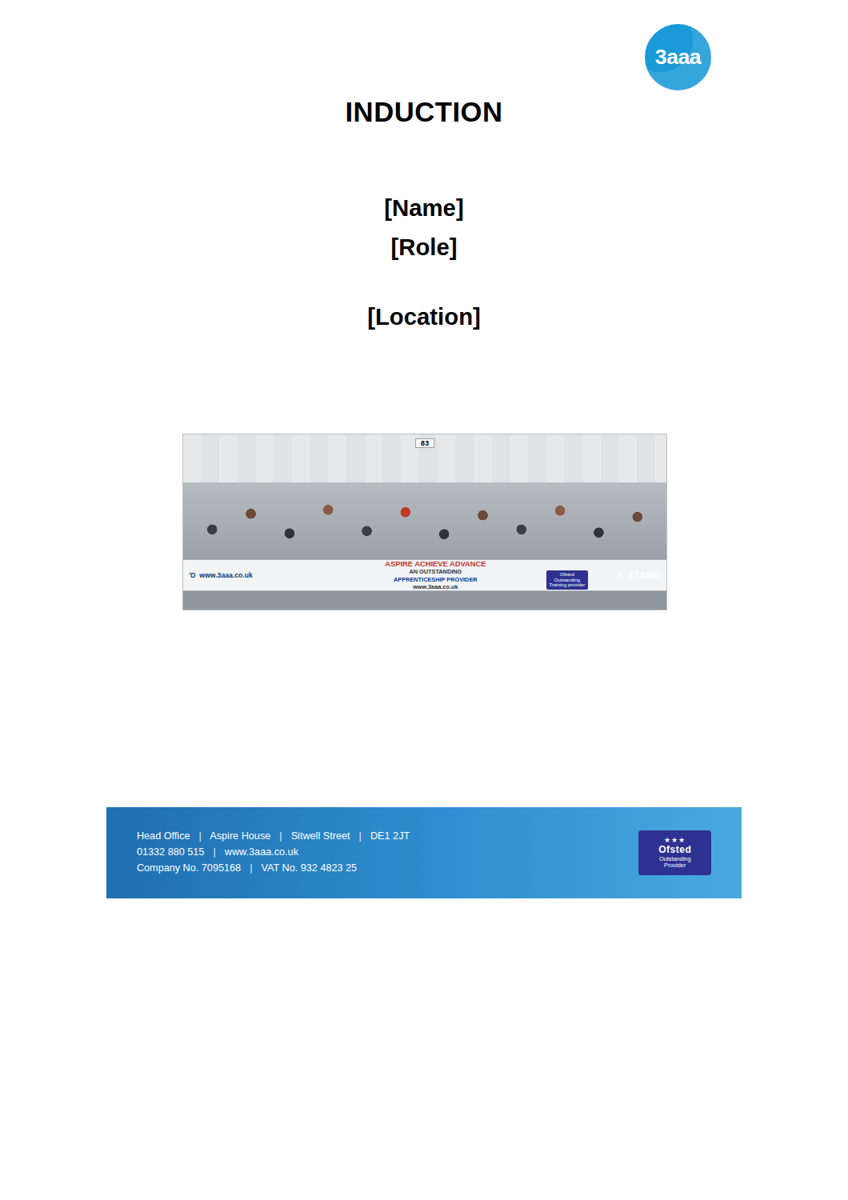3aaa
INDUCTION
[Name]
[Role]
[Location]
83
'D www.3aaa.co.uk ASPIRE ACHIEVE ADVANCE
AN OUTSTANDING
APPRENTICESHIP PROVIDER
www.3aaa.co.uk E STAND
Ofsted
Outstanding
Training provider
Head Office | Aspire House | Sitwell Street | DE1 2JT
01332 880 515 | www.3aaa.co.uk
Company No. 7095168 | VAT No. 932 4823 25
★★★
Ofsted
Outstanding
Provider